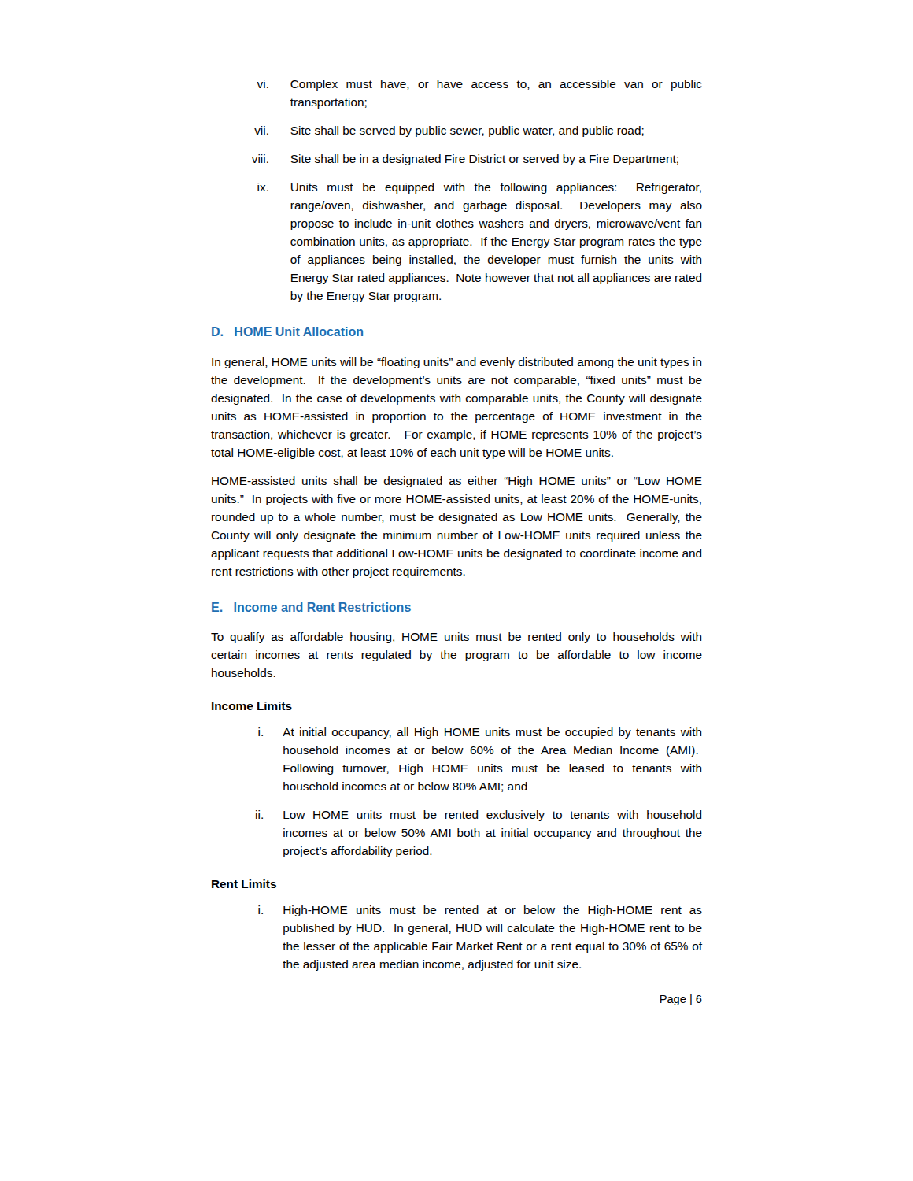vi.
Complex must have, or have access to, an accessible van or public transportation;
vii.
Site shall be served by public sewer, public water, and public road;
viii.
Site shall be in a designated Fire District or served by a Fire Department;
ix.
Units must be equipped with the following appliances: Refrigerator, range/oven, dishwasher, and garbage disposal. Developers may also propose to include in-unit clothes washers and dryers, microwave/vent fan combination units, as appropriate. If the Energy Star program rates the type of appliances being installed, the developer must furnish the units with Energy Star rated appliances. Note however that not all appliances are rated by the Energy Star program.
D. HOME Unit Allocation
In general, HOME units will be “floating units” and evenly distributed among the unit types in the development. If the development’s units are not comparable, “fixed units” must be designated. In the case of developments with comparable units, the County will designate units as HOME-assisted in proportion to the percentage of HOME investment in the transaction, whichever is greater. For example, if HOME represents 10% of the project’s total HOME-eligible cost, at least 10% of each unit type will be HOME units.
HOME-assisted units shall be designated as either “High HOME units” or “Low HOME units.” In projects with five or more HOME-assisted units, at least 20% of the HOME-units, rounded up to a whole number, must be designated as Low HOME units. Generally, the County will only designate the minimum number of Low-HOME units required unless the applicant requests that additional Low-HOME units be designated to coordinate income and rent restrictions with other project requirements.
E. Income and Rent Restrictions
To qualify as affordable housing, HOME units must be rented only to households with certain incomes at rents regulated by the program to be affordable to low income households.
Income Limits
i.
At initial occupancy, all High HOME units must be occupied by tenants with household incomes at or below 60% of the Area Median Income (AMI). Following turnover, High HOME units must be leased to tenants with household incomes at or below 80% AMI; and
ii.
Low HOME units must be rented exclusively to tenants with household incomes at or below 50% AMI both at initial occupancy and throughout the project’s affordability period.
Rent Limits
i.
High-HOME units must be rented at or below the High-HOME rent as published by HUD. In general, HUD will calculate the High-HOME rent to be the lesser of the applicable Fair Market Rent or a rent equal to 30% of 65% of the adjusted area median income, adjusted for unit size.
Page | 6